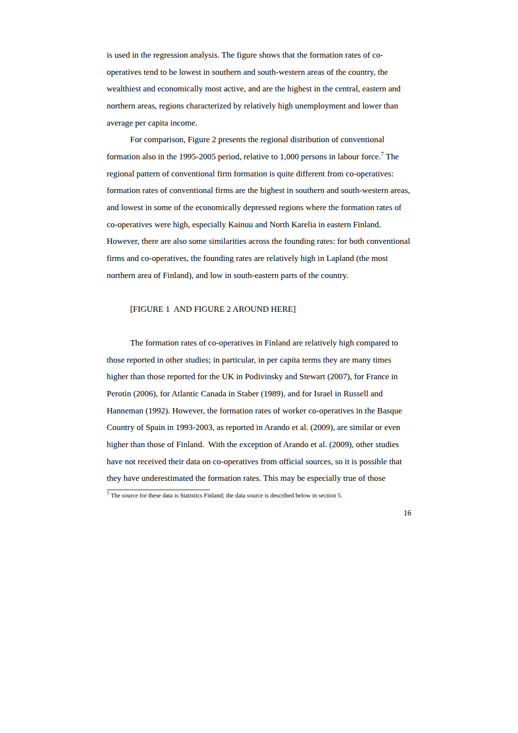is used in the regression analysis. The figure shows that the formation rates of co-operatives tend to be lowest in southern and south-western areas of the country, the wealthiest and economically most active, and are the highest in the central, eastern and northern areas, regions characterized by relatively high unemployment and lower than average per capita income.
For comparison, Figure 2 presents the regional distribution of conventional formation also in the 1995-2005 period, relative to 1,000 persons in labour force.7 The regional pattern of conventional firm formation is quite different from co-operatives: formation rates of conventional firms are the highest in southern and south-western areas, and lowest in some of the economically depressed regions where the formation rates of co-operatives were high, especially Kainuu and North Karelia in eastern Finland. However, there are also some similarities across the founding rates: for both conventional firms and co-operatives, the founding rates are relatively high in Lapland (the most northern area of Finland), and low in south-eastern parts of the country.
[FIGURE 1 AND FIGURE 2 AROUND HERE]
The formation rates of co-operatives in Finland are relatively high compared to those reported in other studies; in particular, in per capita terms they are many times higher than those reported for the UK in Podivinsky and Stewart (2007), for France in Perotin (2006), for Atlantic Canada in Staber (1989), and for Israel in Russell and Hanneman (1992). However, the formation rates of worker co-operatives in the Basque Country of Spain in 1993-2003, as reported in Arando et al. (2009), are similar or even higher than those of Finland. With the exception of Arando et al. (2009), other studies have not received their data on co-operatives from official sources, so it is possible that they have underestimated the formation rates. This may be especially true of those
7 The source for these data is Statistics Finland; the data source is described below in section 5.
16